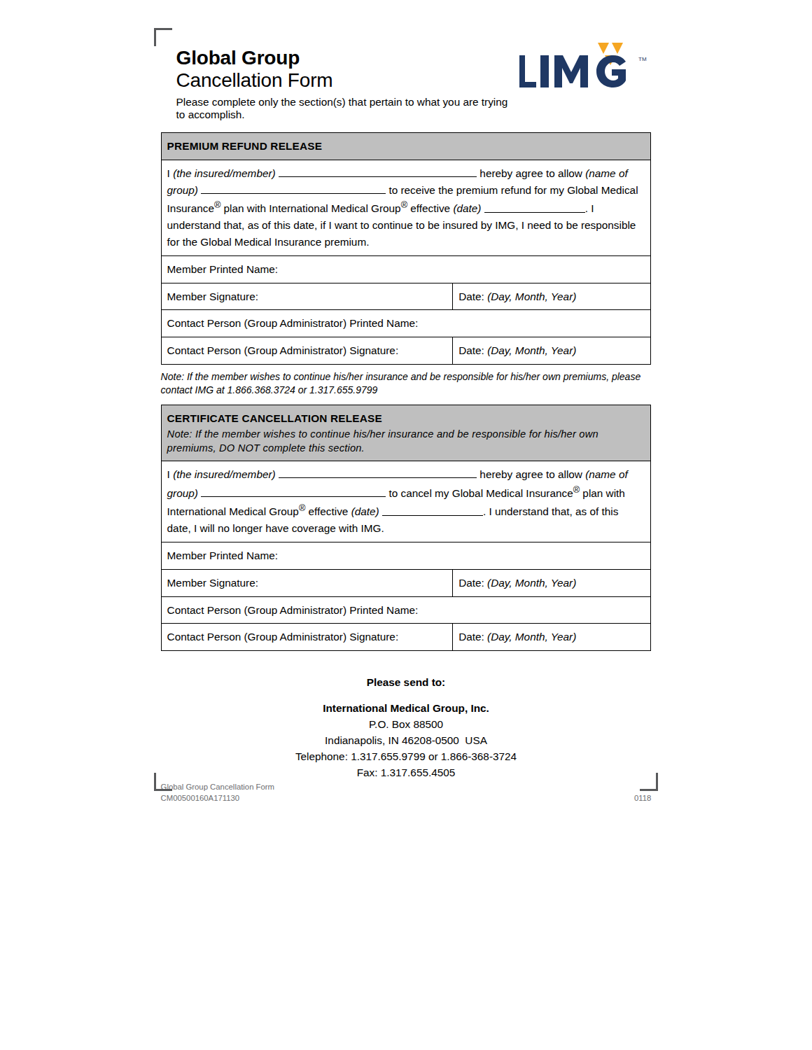Global Group
Cancellation Form
Please complete only the section(s) that pertain to what you are trying to accomplish.
TM
| PREMIUM REFUND RELEASE |
| --- |
| I (the insured/member) hereby agree to allow (name of group) to receive the premium refund for my Global Medical Insurance ® plan with International Medical Group ® effective (date) . I understand that, as of this date, if I want to continue to be insured by IMG, I need to be responsible for the Global Medical Insurance premium. |
| Member Printed Name: |
| Member Signature: | Date: (Day, Month, Year) |
| Contact Person (Group Administrator) Printed Name: |
| Contact Person (Group Administrator) Signature: | Date: (Day, Month, Year) |
Note: If the member wishes to continue his/her insurance and be responsible for his/her own premiums, please contact IMG at 1.866.368.3724 or 1.317.655.9799
| CERTIFICATE CANCELLATION RELEASE Note: If the member wishes to continue his/her insurance and be responsible for his/her own premiums, DO NOT complete this section. |
| --- |
| I (the insured/member) hereby agree to allow (name of group) to cancel my Global Medical Insurance ® plan with International Medical Group ® effective (date) . I understand that, as of this date, I will no longer have coverage with IMG. |
| Member Printed Name: |
| Member Signature: | Date: (Day, Month, Year) |
| Contact Person (Group Administrator) Printed Name: |
| Contact Person (Group Administrator) Signature: | Date: (Day, Month, Year) |
Please send to:
International Medical Group, Inc.
P.O. Box 88500
Indianapolis, IN 46208-0500 USA
Telephone: 1.317.655.9799 or 1.866-368-3724
Fax: 1.317.655.4505
Global Group Cancellation Form
CM00500160A171130
0118